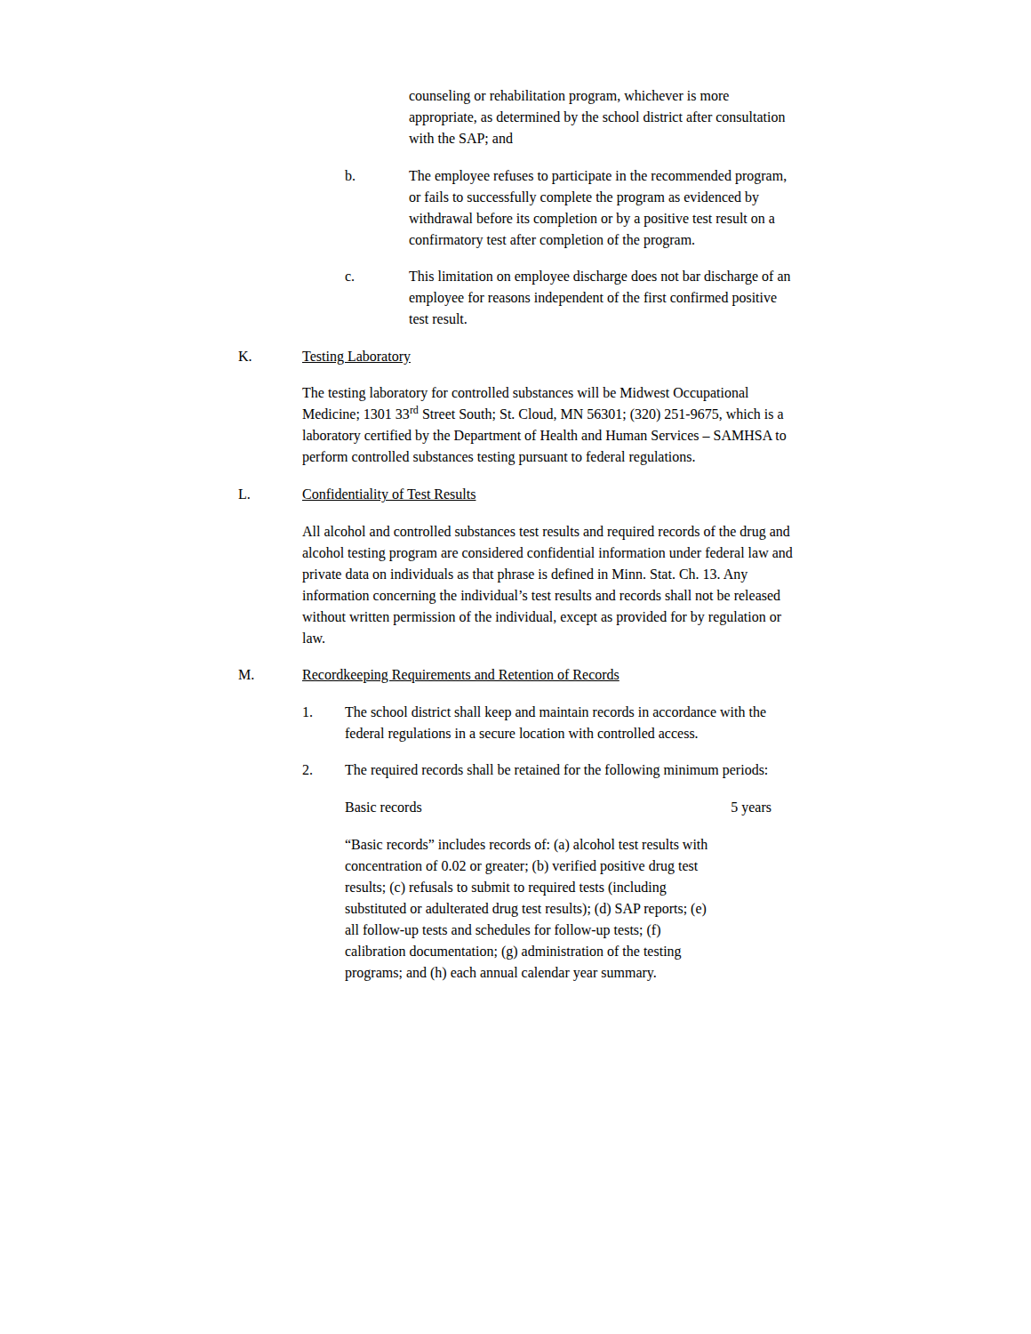counseling or rehabilitation program, whichever is more appropriate, as determined by the school district after consultation with the SAP; and
b.
The employee refuses to participate in the recommended program, or fails to successfully complete the program as evidenced by withdrawal before its completion or by a positive test result on a confirmatory test after completion of the program.
c.
This limitation on employee discharge does not bar discharge of an employee for reasons independent of the first confirmed positive test result.
K.
Testing Laboratory
The testing laboratory for controlled substances will be Midwest Occupational Medicine; 1301 33rd Street South; St. Cloud, MN 56301; (320) 251-9675, which is a laboratory certified by the Department of Health and Human Services – SAMHSA to perform controlled substances testing pursuant to federal regulations.
L.
Confidentiality of Test Results
All alcohol and controlled substances test results and required records of the drug and alcohol testing program are considered confidential information under federal law and private data on individuals as that phrase is defined in Minn. Stat. Ch. 13. Any information concerning the individual’s test results and records shall not be released without written permission of the individual, except as provided for by regulation or law.
M.
Recordkeeping Requirements and Retention of Records
1.
The school district shall keep and maintain records in accordance with the federal regulations in a secure location with controlled access.
2.
The required records shall be retained for the following minimum periods:
Basic records 5 years
“Basic records” includes records of: (a) alcohol test results with concentration of 0.02 or greater; (b) verified positive drug test results; (c) refusals to submit to required tests (including substituted or adulterated drug test results); (d) SAP reports; (e) all follow-up tests and schedules for follow-up tests; (f) calibration documentation; (g) administration of the testing programs; and (h) each annual calendar year summary.